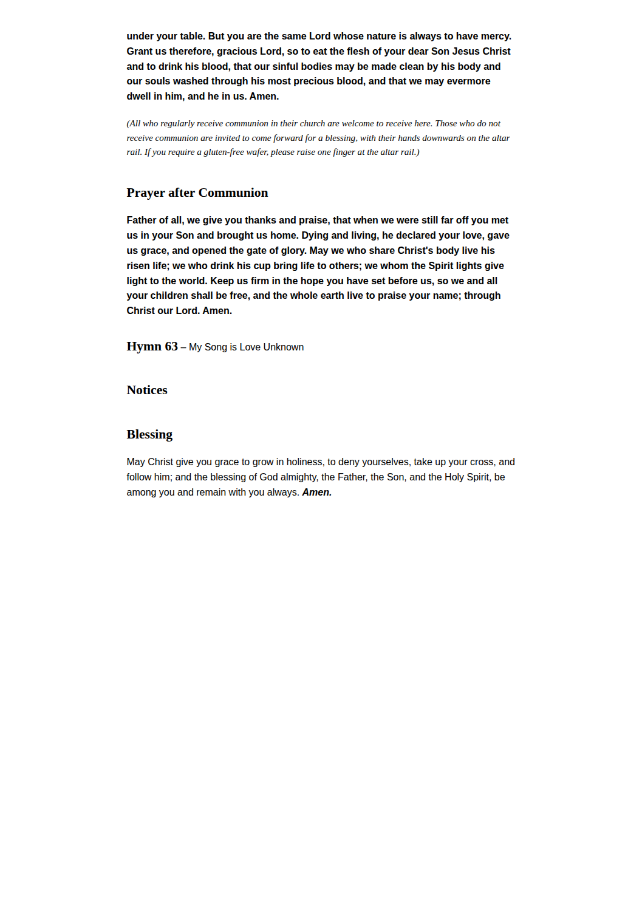under your table. But you are the same Lord whose nature is always to have mercy. Grant us therefore, gracious Lord, so to eat the flesh of your dear Son Jesus Christ and to drink his blood, that our sinful bodies may be made clean by his body and our souls washed through his most precious blood, and that we may evermore dwell in him, and he in us. Amen.
(All who regularly receive communion in their church are welcome to receive here. Those who do not receive communion are invited to come forward for a blessing, with their hands downwards on the altar rail. If you require a gluten-free wafer, please raise one finger at the altar rail.)
Prayer after Communion
Father of all, we give you thanks and praise, that when we were still far off you met us in your Son and brought us home. Dying and living, he declared your love, gave us grace, and opened the gate of glory. May we who share Christ's body live his risen life; we who drink his cup bring life to others; we whom the Spirit lights give light to the world. Keep us firm in the hope you have set before us, so we and all your children shall be free, and the whole earth live to praise your name; through Christ our Lord. Amen.
Hymn 63 – My Song is Love Unknown
Notices
Blessing
May Christ give you grace to grow in holiness, to deny yourselves, take up your cross, and follow him; and the blessing of God almighty, the Father, the Son, and the Holy Spirit, be among you and remain with you always. Amen.